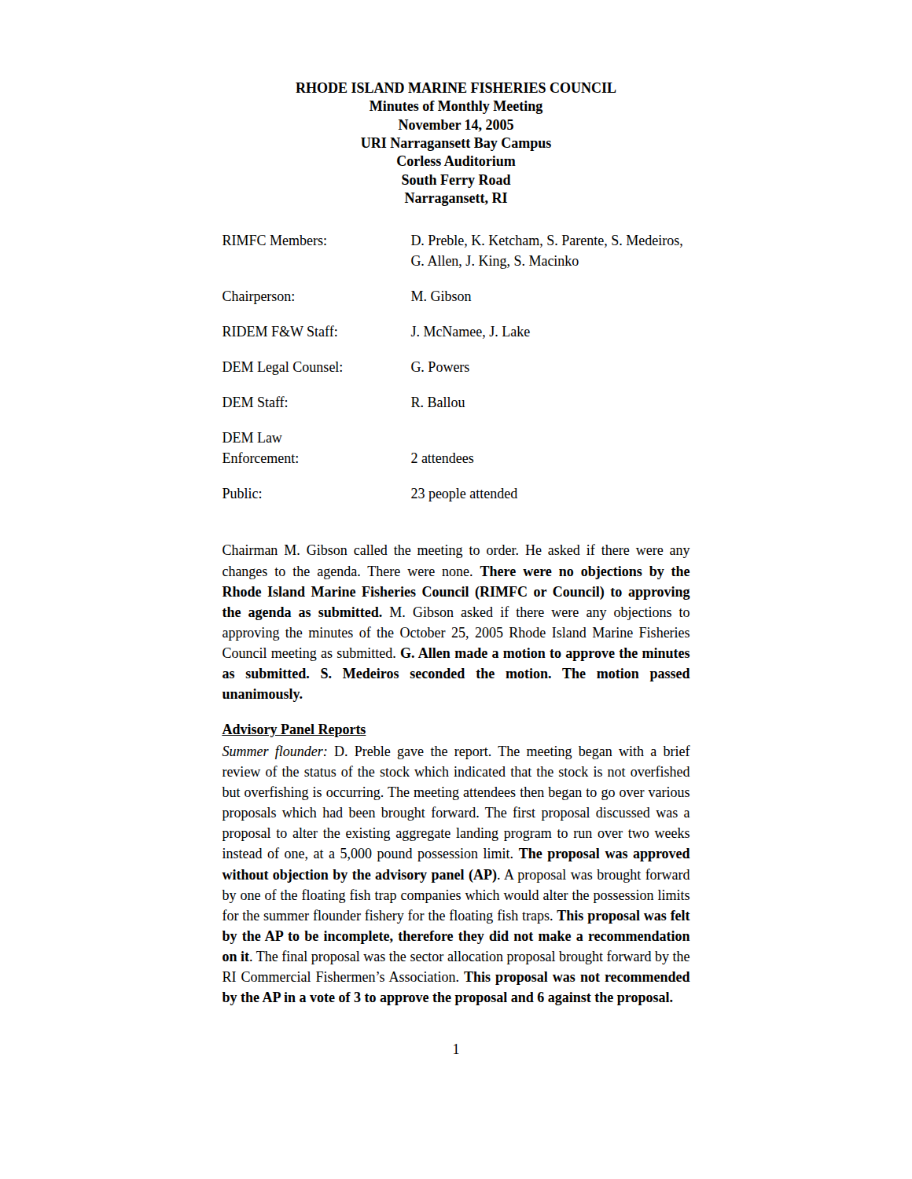RHODE ISLAND MARINE FISHERIES COUNCIL
Minutes of Monthly Meeting
November 14, 2005
URI Narragansett Bay Campus
Corless Auditorium
South Ferry Road
Narragansett, RI
| RIMFC Members: | D. Preble, K. Ketcham, S. Parente, S. Medeiros, G. Allen, J. King, S. Macinko |
| Chairperson: | M. Gibson |
| RIDEM F&W Staff: | J. McNamee, J. Lake |
| DEM Legal Counsel: | G. Powers |
| DEM Staff: | R. Ballou |
| DEM Law Enforcement: | 2 attendees |
| Public: | 23 people attended |
Chairman M. Gibson called the meeting to order. He asked if there were any changes to the agenda. There were none. There were no objections by the Rhode Island Marine Fisheries Council (RIMFC or Council) to approving the agenda as submitted. M. Gibson asked if there were any objections to approving the minutes of the October 25, 2005 Rhode Island Marine Fisheries Council meeting as submitted. G. Allen made a motion to approve the minutes as submitted. S. Medeiros seconded the motion. The motion passed unanimously.
Advisory Panel Reports
Summer flounder: D. Preble gave the report. The meeting began with a brief review of the status of the stock which indicated that the stock is not overfished but overfishing is occurring. The meeting attendees then began to go over various proposals which had been brought forward. The first proposal discussed was a proposal to alter the existing aggregate landing program to run over two weeks instead of one, at a 5,000 pound possession limit. The proposal was approved without objection by the advisory panel (AP). A proposal was brought forward by one of the floating fish trap companies which would alter the possession limits for the summer flounder fishery for the floating fish traps. This proposal was felt by the AP to be incomplete, therefore they did not make a recommendation on it. The final proposal was the sector allocation proposal brought forward by the RI Commercial Fishermen’s Association. This proposal was not recommended by the AP in a vote of 3 to approve the proposal and 6 against the proposal.
1